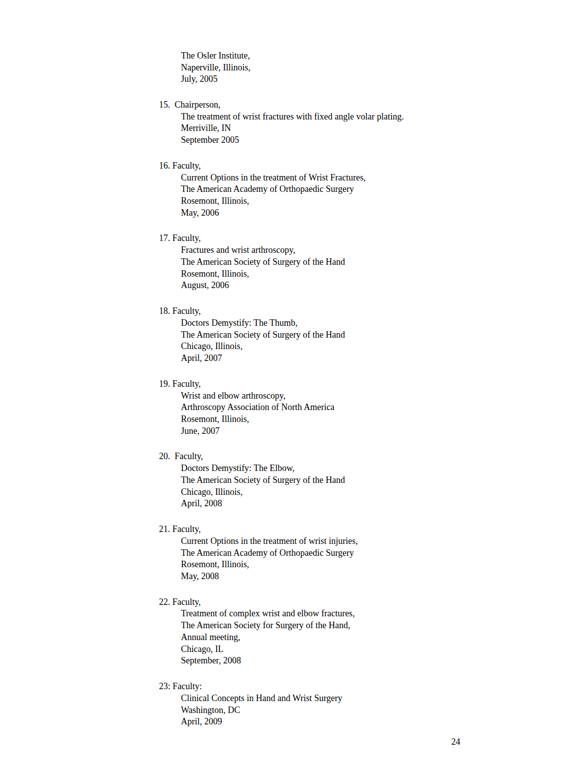The Osler Institute,
Naperville, Illinois,
July, 2005
15. Chairperson,
The treatment of wrist fractures with fixed angle volar plating.
Merriville, IN
September 2005
16. Faculty,
Current Options in the treatment of Wrist Fractures,
The American Academy of Orthopaedic Surgery
Rosemont, Illinois,
May, 2006
17. Faculty,
Fractures and wrist arthroscopy,
The American Society of Surgery of the Hand
Rosemont, Illinois,
August, 2006
18. Faculty,
Doctors Demystify: The Thumb,
The American Society of Surgery of the Hand
Chicago, Illinois,
April, 2007
19. Faculty,
Wrist and elbow arthroscopy,
Arthroscopy Association of North America
Rosemont, Illinois,
June, 2007
20. Faculty,
Doctors Demystify: The Elbow,
The American Society of Surgery of the Hand
Chicago, Illinois,
April, 2008
21. Faculty,
Current Options in the treatment of wrist injuries,
The American Academy of Orthopaedic Surgery
Rosemont, Illinois,
May, 2008
22. Faculty,
Treatment of complex wrist and elbow fractures,
The American Society for Surgery of the Hand,
Annual meeting,
Chicago, IL
September, 2008
23: Faculty:
Clinical Concepts in Hand and Wrist Surgery
Washington, DC
April, 2009
24